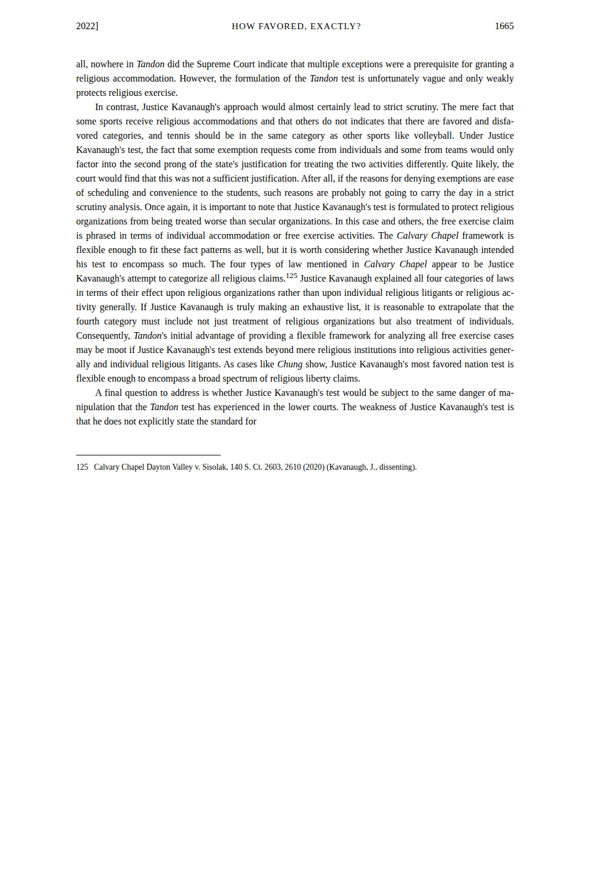2022] How Favored, Exactly? 1665
all, nowhere in Tandon did the Supreme Court indicate that multiple exceptions were a prerequisite for granting a religious accommodation. However, the formulation of the Tandon test is unfortunately vague and only weakly protects religious exercise.
In contrast, Justice Kavanaugh's approach would almost certainly lead to strict scrutiny. The mere fact that some sports receive religious accommodations and that others do not indicates that there are favored and disfavored categories, and tennis should be in the same category as other sports like volleyball. Under Justice Kavanaugh's test, the fact that some exemption requests come from individuals and some from teams would only factor into the second prong of the state's justification for treating the two activities differently. Quite likely, the court would find that this was not a sufficient justification. After all, if the reasons for denying exemptions are ease of scheduling and convenience to the students, such reasons are probably not going to carry the day in a strict scrutiny analysis. Once again, it is important to note that Justice Kavanaugh's test is formulated to protect religious organizations from being treated worse than secular organizations. In this case and others, the free exercise claim is phrased in terms of individual accommodation or free exercise activities. The Calvary Chapel framework is flexible enough to fit these fact patterns as well, but it is worth considering whether Justice Kavanaugh intended his test to encompass so much. The four types of law mentioned in Calvary Chapel appear to be Justice Kavanaugh's attempt to categorize all religious claims.125 Justice Kavanaugh explained all four categories of laws in terms of their effect upon religious organizations rather than upon individual religious litigants or religious activity generally. If Justice Kavanaugh is truly making an exhaustive list, it is reasonable to extrapolate that the fourth category must include not just treatment of religious organizations but also treatment of individuals. Consequently, Tandon's initial advantage of providing a flexible framework for analyzing all free exercise cases may be moot if Justice Kavanaugh's test extends beyond mere religious institutions into religious activities generally and individual religious litigants. As cases like Chung show, Justice Kavanaugh's most favored nation test is flexible enough to encompass a broad spectrum of religious liberty claims.
A final question to address is whether Justice Kavanaugh's test would be subject to the same danger of manipulation that the Tandon test has experienced in the lower courts. The weakness of Justice Kavanaugh's test is that he does not explicitly state the standard for
125 Calvary Chapel Dayton Valley v. Sisolak, 140 S. Ct. 2603, 2610 (2020) (Kavanaugh, J., dissenting).